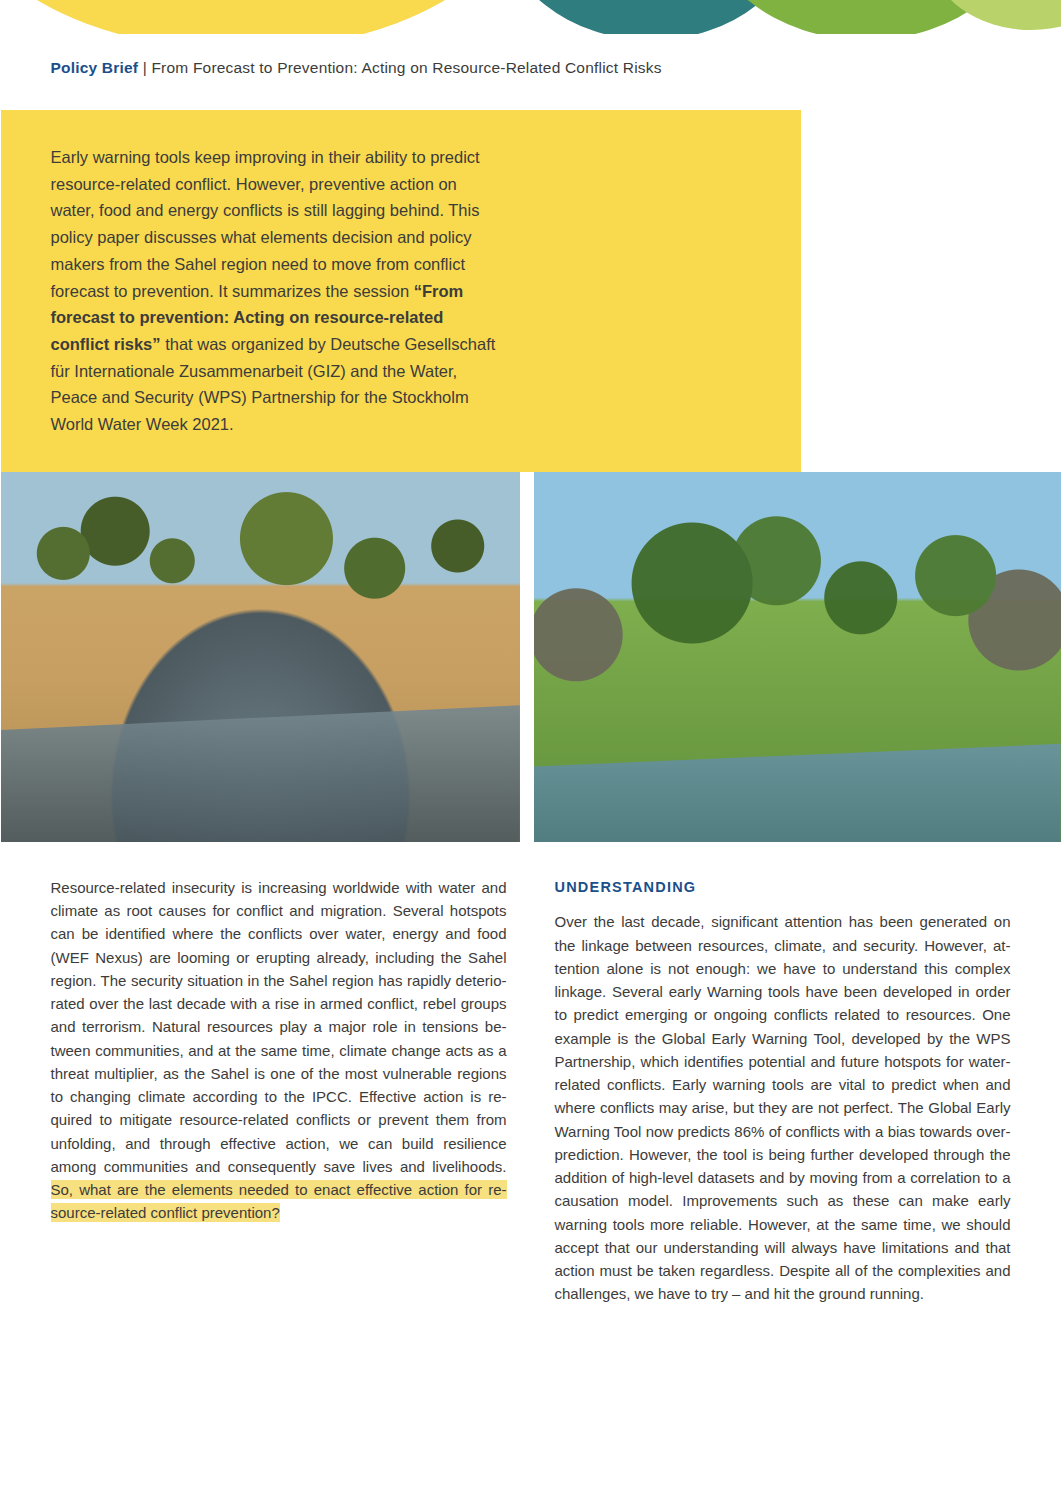Policy Brief | From Forecast to Prevention: Acting on Resource-Related Conflict Risks
Early warning tools keep improving in their ability to predict resource-related conflict. However, preventive action on water, food and energy conflicts is still lagging behind. This policy paper discusses what elements decision and policy makers from the Sahel region need to move from conflict forecast to prevention. It summarizes the session “From forecast to prevention: Acting on resource-related conflict risks” that was organized by Deutsche Gesellschaft für Internationale Zusammenarbeit (GIZ) and the Water, Peace and Security (WPS) Partnership for the Stockholm World Water Week 2021.
Resource-related insecurity is increasing worldwide with water and climate as root causes for conflict and migration. Several hotspots can be identified where the conflicts over water, energy and food (WEF Nexus) are looming or erupting already, including the Sahel region. The security situation in the Sahel region has rapidly deteriorated over the last decade with a rise in armed conflict, rebel groups and terrorism. Natural resources play a major role in tensions between communities, and at the same time, climate change acts as a threat multiplier, as the Sahel is one of the most vulnerable regions to changing climate according to the IPCC. Effective action is required to mitigate resource-related conflicts or prevent them from unfolding, and through effective action, we can build resilience among communities and consequently save lives and livelihoods. So, what are the elements needed to enact effective action for resource-related conflict prevention?
Understanding
Over the last decade, significant attention has been generated on the linkage between resources, climate, and security. However, attention alone is not enough: we have to understand this complex linkage. Several early Warning tools have been developed in order to predict emerging or ongoing conflicts related to resources. One example is the Global Early Warning Tool, developed by the WPS Partnership, which identifies potential and future hotspots for water-related conflicts. Early warning tools are vital to predict when and where conflicts may arise, but they are not perfect. The Global Early Warning Tool now predicts 86% of conflicts with a bias towards overprediction. However, the tool is being further developed through the addition of high-level datasets and by moving from a correlation to a causation model. Improvements such as these can make early warning tools more reliable. However, at the same time, we should accept that our understanding will always have limitations and that action must be taken regardless. Despite all of the complexities and challenges, we have to try – and hit the ground running.